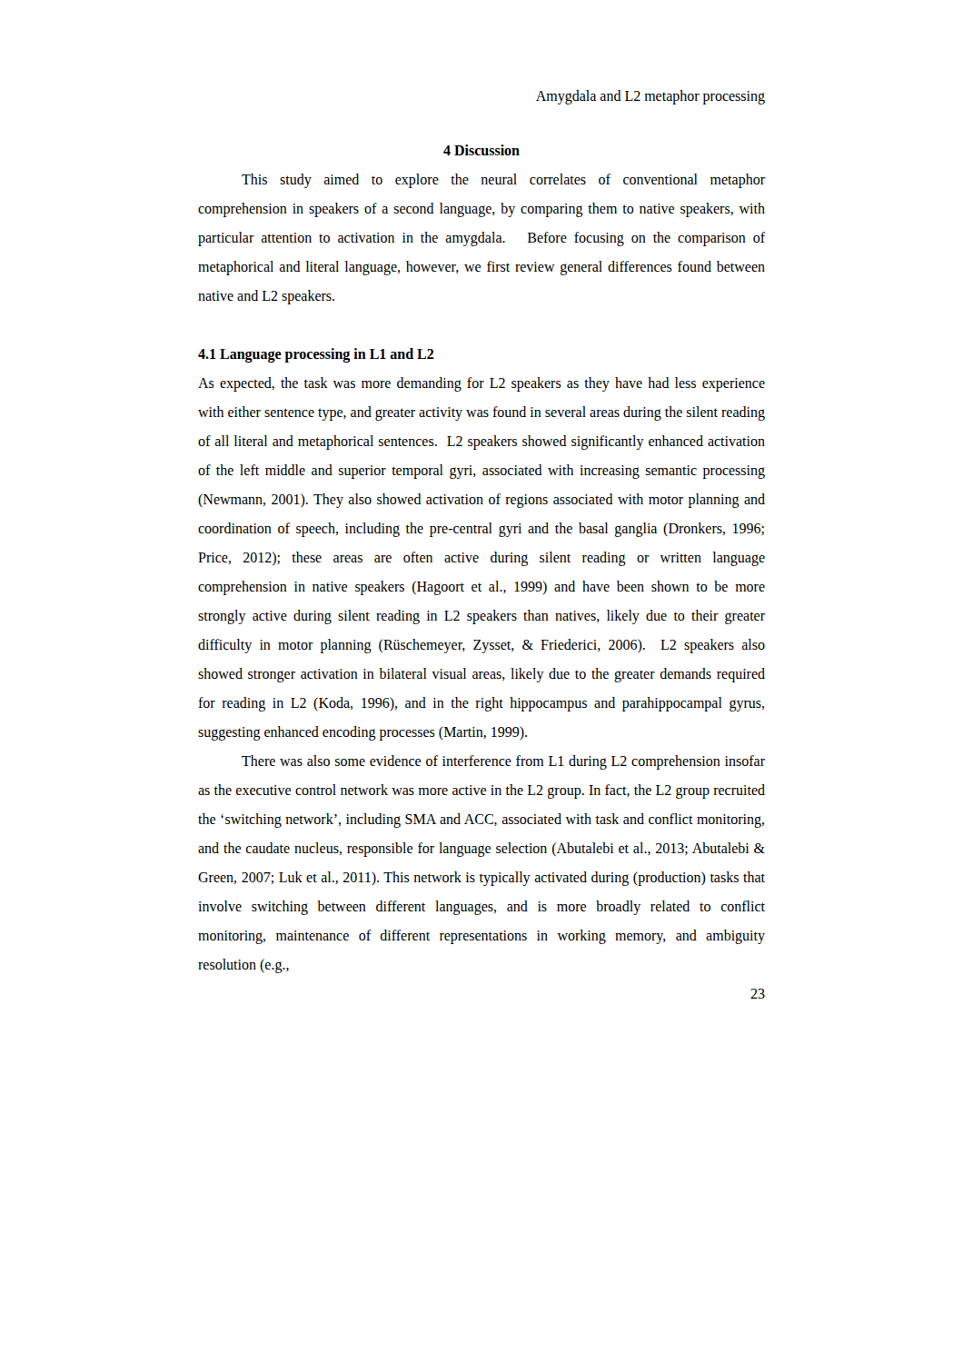Amygdala and L2 metaphor processing
4 Discussion
This study aimed to explore the neural correlates of conventional metaphor comprehension in speakers of a second language, by comparing them to native speakers, with particular attention to activation in the amygdala. Before focusing on the comparison of metaphorical and literal language, however, we first review general differences found between native and L2 speakers.
4.1 Language processing in L1 and L2
As expected, the task was more demanding for L2 speakers as they have had less experience with either sentence type, and greater activity was found in several areas during the silent reading of all literal and metaphorical sentences. L2 speakers showed significantly enhanced activation of the left middle and superior temporal gyri, associated with increasing semantic processing (Newmann, 2001). They also showed activation of regions associated with motor planning and coordination of speech, including the pre-central gyri and the basal ganglia (Dronkers, 1996; Price, 2012); these areas are often active during silent reading or written language comprehension in native speakers (Hagoort et al., 1999) and have been shown to be more strongly active during silent reading in L2 speakers than natives, likely due to their greater difficulty in motor planning (Rüschemeyer, Zysset, & Friederici, 2006). L2 speakers also showed stronger activation in bilateral visual areas, likely due to the greater demands required for reading in L2 (Koda, 1996), and in the right hippocampus and parahippocampal gyrus, suggesting enhanced encoding processes (Martin, 1999).
There was also some evidence of interference from L1 during L2 comprehension insofar as the executive control network was more active in the L2 group. In fact, the L2 group recruited the ‘switching network’, including SMA and ACC, associated with task and conflict monitoring, and the caudate nucleus, responsible for language selection (Abutalebi et al., 2013; Abutalebi & Green, 2007; Luk et al., 2011). This network is typically activated during (production) tasks that involve switching between different languages, and is more broadly related to conflict monitoring, maintenance of different representations in working memory, and ambiguity resolution (e.g.,
23